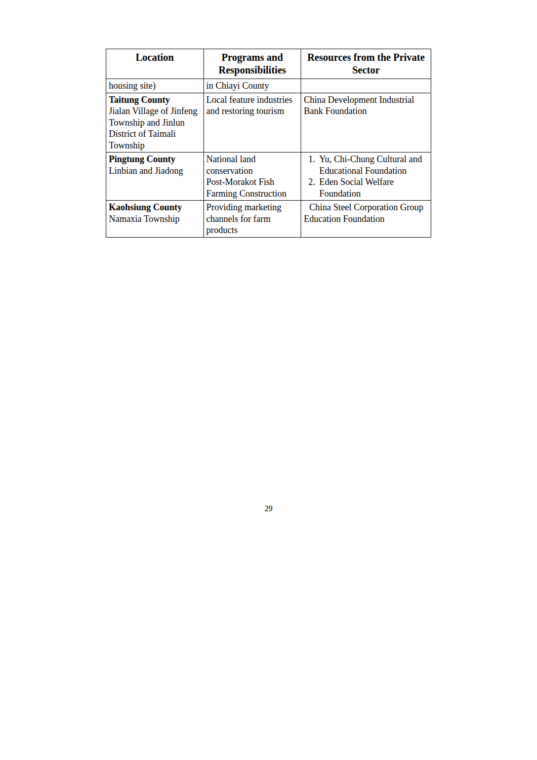| Location | Programs and Responsibilities | Resources from the Private Sector |
| --- | --- | --- |
| housing site) | in Chiayi County | |
| Taitung County Jialan Village of Jinfeng Township and Jinlun District of Taimali Township | Local feature industries and restoring tourism | China Development Industrial Bank Foundation |
| Pingtung County Linbian and Jiadong | National land conservation Post-Morakot Fish Farming Construction | Yu, Chi-Chung Cultural and Educational Foundation Eden Social Welfare Foundation |
| Kaohsiung County Namaxia Township | Providing marketing channels for farm products | China Steel Corporation Group Education Foundation |
29